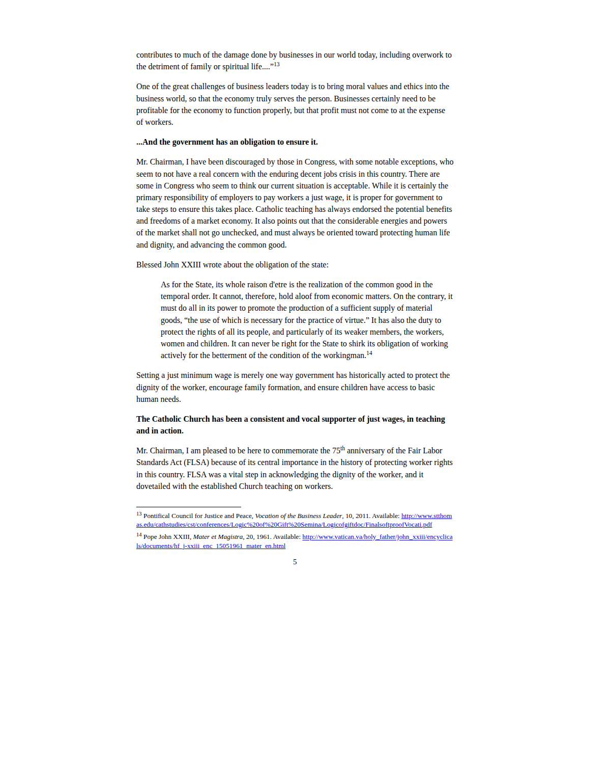contributes to much of the damage done by businesses in our world today, including overwork to the detriment of family or spiritual life....”13
One of the great challenges of business leaders today is to bring moral values and ethics into the business world, so that the economy truly serves the person. Businesses certainly need to be profitable for the economy to function properly, but that profit must not come to at the expense of workers.
...And the government has an obligation to ensure it.
Mr. Chairman, I have been discouraged by those in Congress, with some notable exceptions, who seem to not have a real concern with the enduring decent jobs crisis in this country. There are some in Congress who seem to think our current situation is acceptable. While it is certainly the primary responsibility of employers to pay workers a just wage, it is proper for government to take steps to ensure this takes place. Catholic teaching has always endorsed the potential benefits and freedoms of a market economy. It also points out that the considerable energies and powers of the market shall not go unchecked, and must always be oriented toward protecting human life and dignity, and advancing the common good.
Blessed John XXIII wrote about the obligation of the state:
As for the State, its whole raison d'etre is the realization of the common good in the temporal order. It cannot, therefore, hold aloof from economic matters. On the contrary, it must do all in its power to promote the production of a sufficient supply of material goods, “the use of which is necessary for the practice of virtue.” It has also the duty to protect the rights of all its people, and particularly of its weaker members, the workers, women and children. It can never be right for the State to shirk its obligation of working actively for the betterment of the condition of the workingman.14
Setting a just minimum wage is merely one way government has historically acted to protect the dignity of the worker, encourage family formation, and ensure children have access to basic human needs.
The Catholic Church has been a consistent and vocal supporter of just wages, in teaching and in action.
Mr. Chairman, I am pleased to be here to commemorate the 75th anniversary of the Fair Labor Standards Act (FLSA) because of its central importance in the history of protecting worker rights in this country. FLSA was a vital step in acknowledging the dignity of the worker, and it dovetailed with the established Church teaching on workers.
13 Pontifical Council for Justice and Peace, Vocation of the Business Leader, 10, 2011. Available: http://www.stthomas.edu/cathstudies/cst/conferences/Logic%20of%20Gift%20Semina/Logicofgiftdoc/FinalsoftproofVocati.pdf
14 Pope John XXIII, Mater et Magistra, 20, 1961. Available: http://www.vatican.va/holy_father/john_xxiii/encyclicals/documents/hf_j-xxiii_enc_15051961_mater_en.html
5